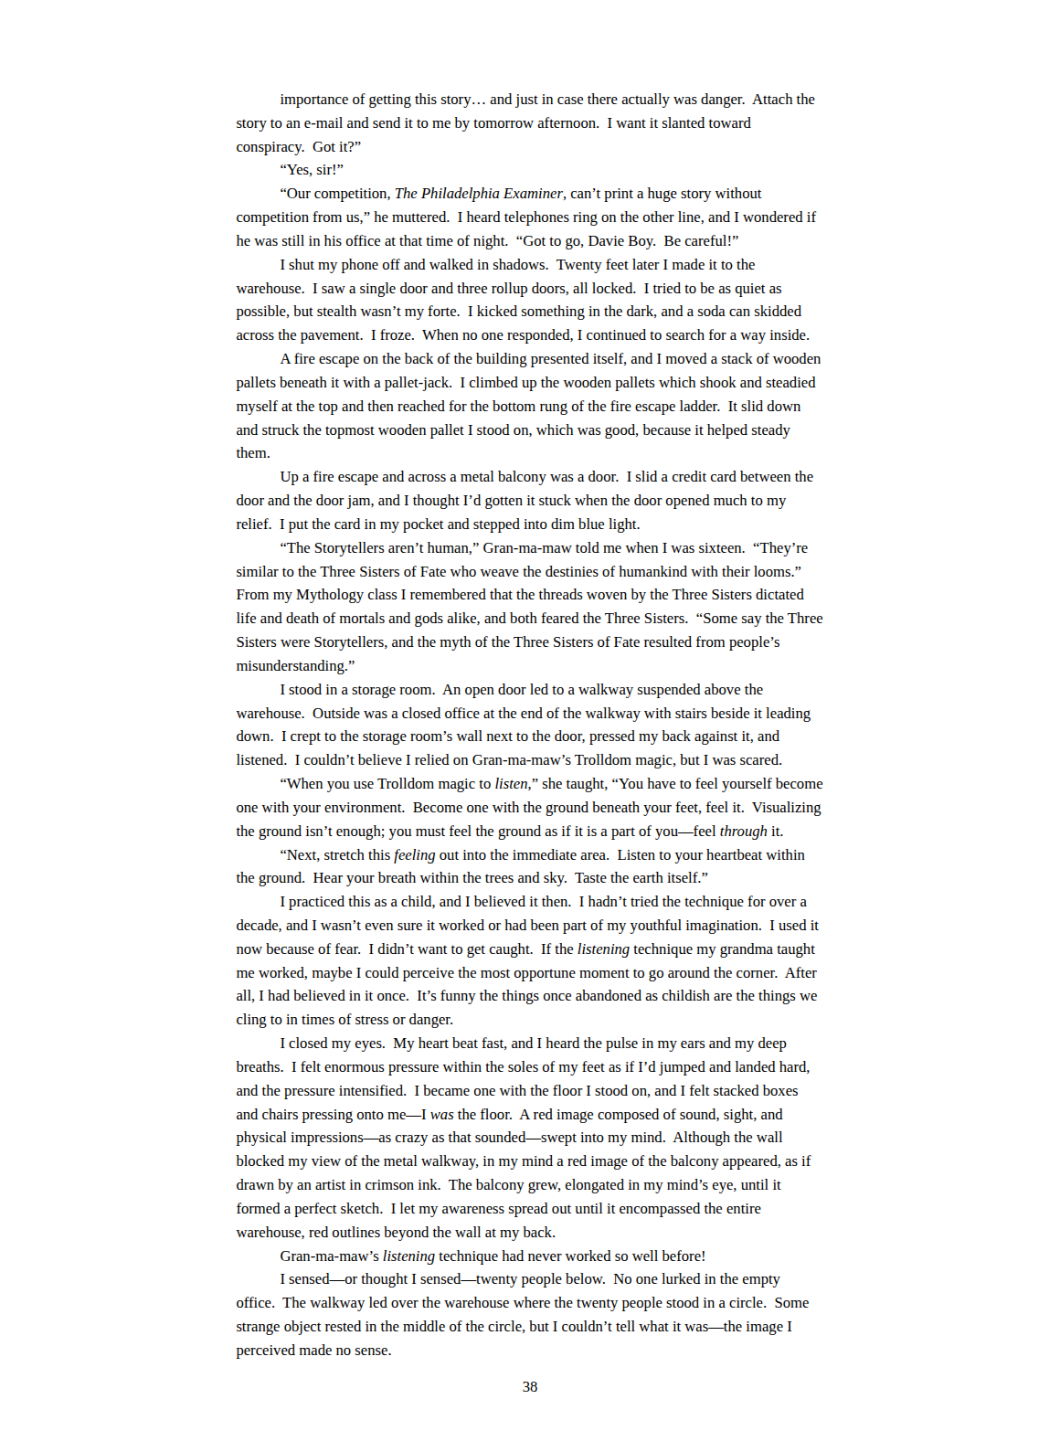importance of getting this story… and just in case there actually was danger. Attach the story to an e-mail and send it to me by tomorrow afternoon. I want it slanted toward conspiracy. Got it?”
“Yes, sir!”
“Our competition, The Philadelphia Examiner, can’t print a huge story without competition from us,” he muttered. I heard telephones ring on the other line, and I wondered if he was still in his office at that time of night. “Got to go, Davie Boy. Be careful!”
I shut my phone off and walked in shadows. Twenty feet later I made it to the warehouse. I saw a single door and three rollup doors, all locked. I tried to be as quiet as possible, but stealth wasn’t my forte. I kicked something in the dark, and a soda can skidded across the pavement. I froze. When no one responded, I continued to search for a way inside.
A fire escape on the back of the building presented itself, and I moved a stack of wooden pallets beneath it with a pallet-jack. I climbed up the wooden pallets which shook and steadied myself at the top and then reached for the bottom rung of the fire escape ladder. It slid down and struck the topmost wooden pallet I stood on, which was good, because it helped steady them.
Up a fire escape and across a metal balcony was a door. I slid a credit card between the door and the door jam, and I thought I’d gotten it stuck when the door opened much to my relief. I put the card in my pocket and stepped into dim blue light.
“The Storytellers aren’t human,” Gran-ma-maw told me when I was sixteen. “They’re similar to the Three Sisters of Fate who weave the destinies of humankind with their looms.” From my Mythology class I remembered that the threads woven by the Three Sisters dictated life and death of mortals and gods alike, and both feared the Three Sisters. “Some say the Three Sisters were Storytellers, and the myth of the Three Sisters of Fate resulted from people’s misunderstanding.”
I stood in a storage room. An open door led to a walkway suspended above the warehouse. Outside was a closed office at the end of the walkway with stairs beside it leading down. I crept to the storage room’s wall next to the door, pressed my back against it, and listened. I couldn’t believe I relied on Gran-ma-maw’s Trolldom magic, but I was scared.
“When you use Trolldom magic to listen,” she taught, “You have to feel yourself become one with your environment. Become one with the ground beneath your feet, feel it. Visualizing the ground isn’t enough; you must feel the ground as if it is a part of you—feel through it.
“Next, stretch this feeling out into the immediate area. Listen to your heartbeat within the ground. Hear your breath within the trees and sky. Taste the earth itself.”
I practiced this as a child, and I believed it then. I hadn’t tried the technique for over a decade, and I wasn’t even sure it worked or had been part of my youthful imagination. I used it now because of fear. I didn’t want to get caught. If the listening technique my grandma taught me worked, maybe I could perceive the most opportune moment to go around the corner. After all, I had believed in it once. It’s funny the things once abandoned as childish are the things we cling to in times of stress or danger.
I closed my eyes. My heart beat fast, and I heard the pulse in my ears and my deep breaths. I felt enormous pressure within the soles of my feet as if I’d jumped and landed hard, and the pressure intensified. I became one with the floor I stood on, and I felt stacked boxes and chairs pressing onto me—I was the floor. A red image composed of sound, sight, and physical impressions—as crazy as that sounded—swept into my mind. Although the wall blocked my view of the metal walkway, in my mind a red image of the balcony appeared, as if drawn by an artist in crimson ink. The balcony grew, elongated in my mind’s eye, until it formed a perfect sketch. I let my awareness spread out until it encompassed the entire warehouse, red outlines beyond the wall at my back.
Gran-ma-maw’s listening technique had never worked so well before!
I sensed—or thought I sensed—twenty people below. No one lurked in the empty office. The walkway led over the warehouse where the twenty people stood in a circle. Some strange object rested in the middle of the circle, but I couldn’t tell what it was—the image I perceived made no sense.
38